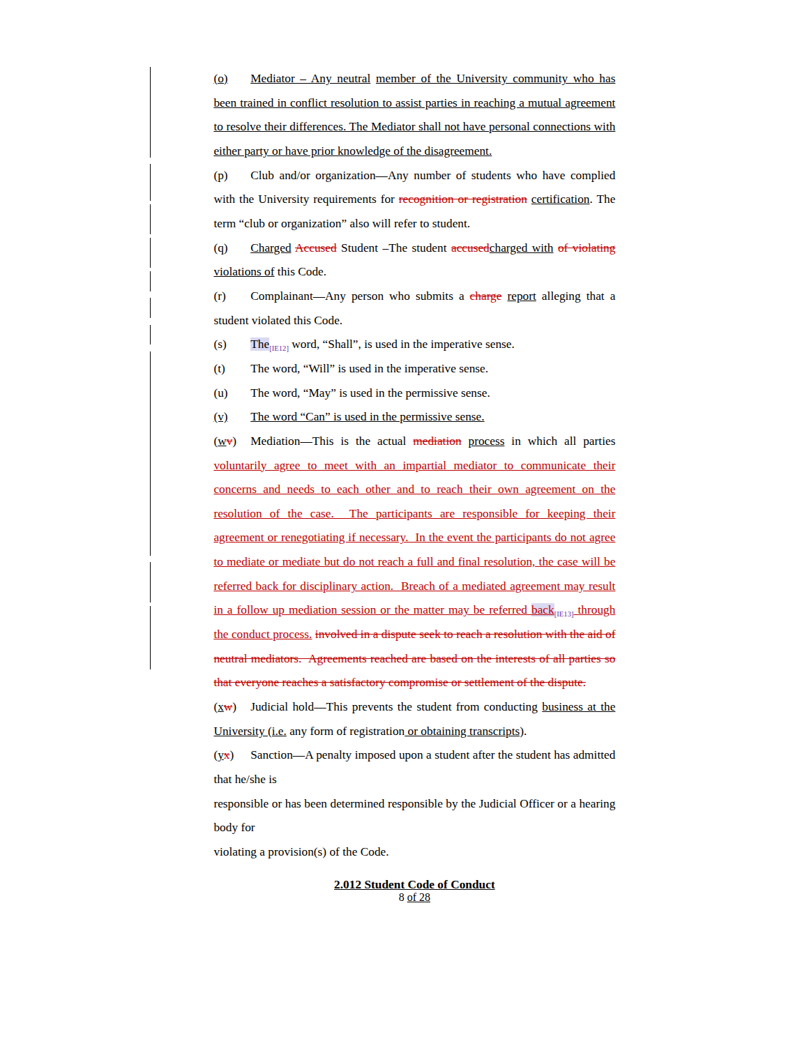(o) Mediator – Any neutral member of the University community who has been trained in conflict resolution to assist parties in reaching a mutual agreement to resolve their differences. The Mediator shall not have personal connections with either party or have prior knowledge of the disagreement.
(p) Club and/or organization—Any number of students who have complied with the University requirements for recognition or registration certification. The term “club or organization” also will refer to student.
(q) Charged Accused Student –The student accusedcharged with of violating violations of this Code.
(r) Complainant—Any person who submits a charge report alleging that a student violated this Code.
(s) The[IE12] word, “Shall”, is used in the imperative sense.
(t) The word, “Will” is used in the imperative sense.
(u) The word, “May” is used in the permissive sense.
(v) The word “Can” is used in the permissive sense.
(wv) Mediation—This is the actual mediation process in which all parties voluntarily agree to meet with an impartial mediator to communicate their concerns and needs to each other and to reach their own agreement on the resolution of the case. The participants are responsible for keeping their agreement or renegotiating if necessary. In the event the participants do not agree to mediate or mediate but do not reach a full and final resolution, the case will be referred back for disciplinary action. Breach of a mediated agreement may result in a follow up mediation session or the matter may be referred back[IE13] through the conduct process. involved in a dispute seek to reach a resolution with the aid of neutral mediators. Agreements reached are based on the interests of all parties so that everyone reaches a satisfactory compromise or settlement of the dispute.
(xw) Judicial hold—This prevents the student from conducting business at the University (i.e. any form of registration or obtaining transcripts).
(yx) Sanction—A penalty imposed upon a student after the student has admitted that he/she is
responsible or has been determined responsible by the Judicial Officer or a hearing body for
violating a provision(s) of the Code.
2.012 Student Code of Conduct
8 of 28